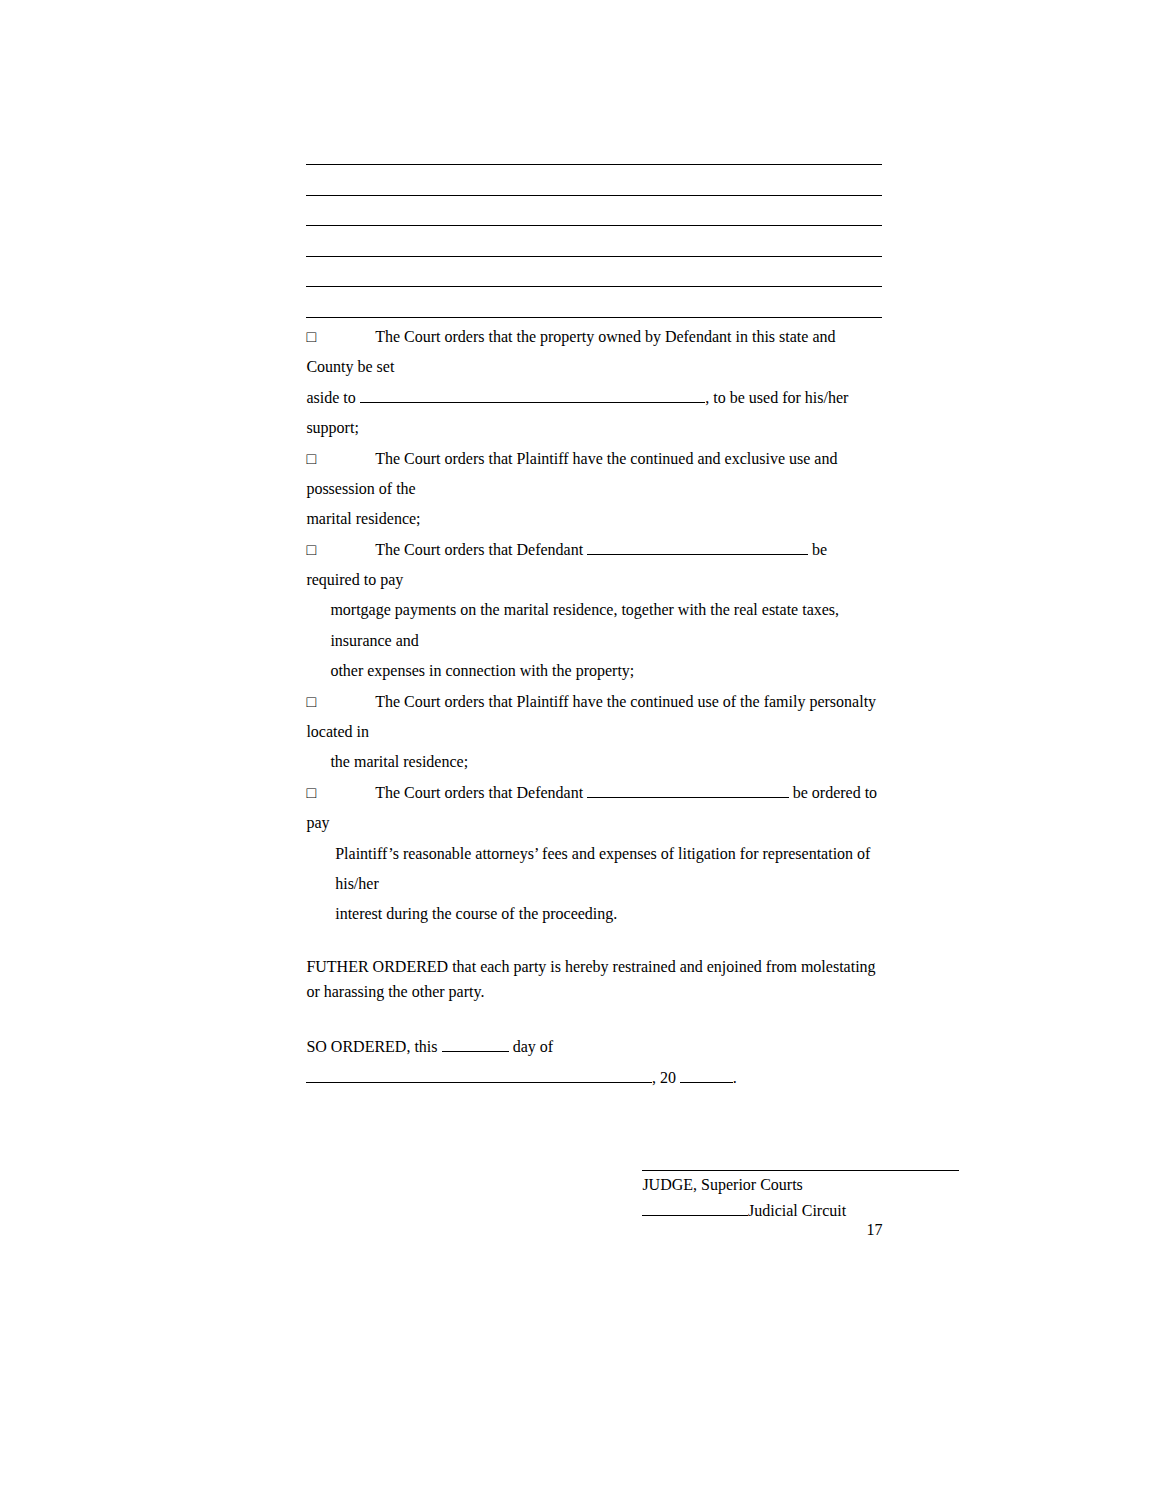□ The Court orders that the property owned by Defendant in this state and County be set
aside to , to be used for his/her support;
□ The Court orders that Plaintiff have the continued and exclusive use and possession of the
marital residence;
□ The Court orders that Defendant be required to pay
mortgage payments on the marital residence, together with the real estate taxes, insurance and
other expenses in connection with the property;
□ The Court orders that Plaintiff have the continued use of the family personalty located in
the marital residence;
□ The Court orders that Defendant be ordered to pay
Plaintiff’s reasonable attorneys’ fees and expenses of litigation for representation of his/her
interest during the course of the proceeding.
FUTHER ORDERED that each party is hereby restrained and enjoined from molestating or harassing the other party.
SO ORDERED, this day of , 20 .
JUDGE, Superior Courts
Judicial Circuit
17